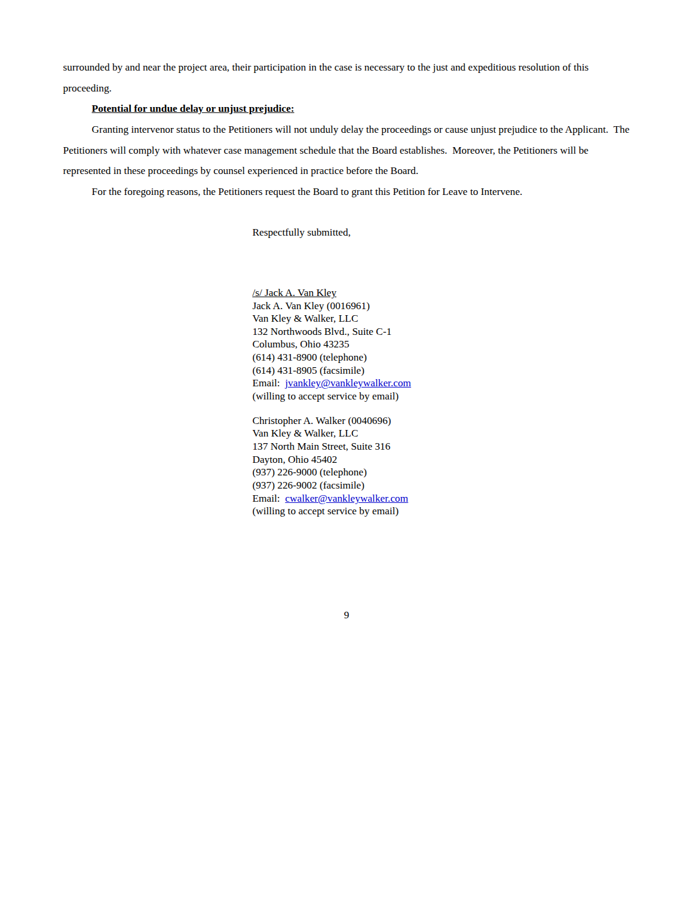surrounded by and near the project area, their participation in the case is necessary to the just and expeditious resolution of this proceeding.
Potential for undue delay or unjust prejudice:
Granting intervenor status to the Petitioners will not unduly delay the proceedings or cause unjust prejudice to the Applicant. The Petitioners will comply with whatever case management schedule that the Board establishes. Moreover, the Petitioners will be represented in these proceedings by counsel experienced in practice before the Board.
For the foregoing reasons, the Petitioners request the Board to grant this Petition for Leave to Intervene.
Respectfully submitted,
/s/ Jack A. Van Kley
Jack A. Van Kley (0016961)
Van Kley & Walker, LLC
132 Northwoods Blvd., Suite C-1
Columbus, Ohio 43235
(614) 431-8900 (telephone)
(614) 431-8905 (facsimile)
Email: jvankley@vankleywalker.com
(willing to accept service by email)
Christopher A. Walker (0040696)
Van Kley & Walker, LLC
137 North Main Street, Suite 316
Dayton, Ohio 45402
(937) 226-9000 (telephone)
(937) 226-9002 (facsimile)
Email: cwalker@vankleywalker.com
(willing to accept service by email)
9